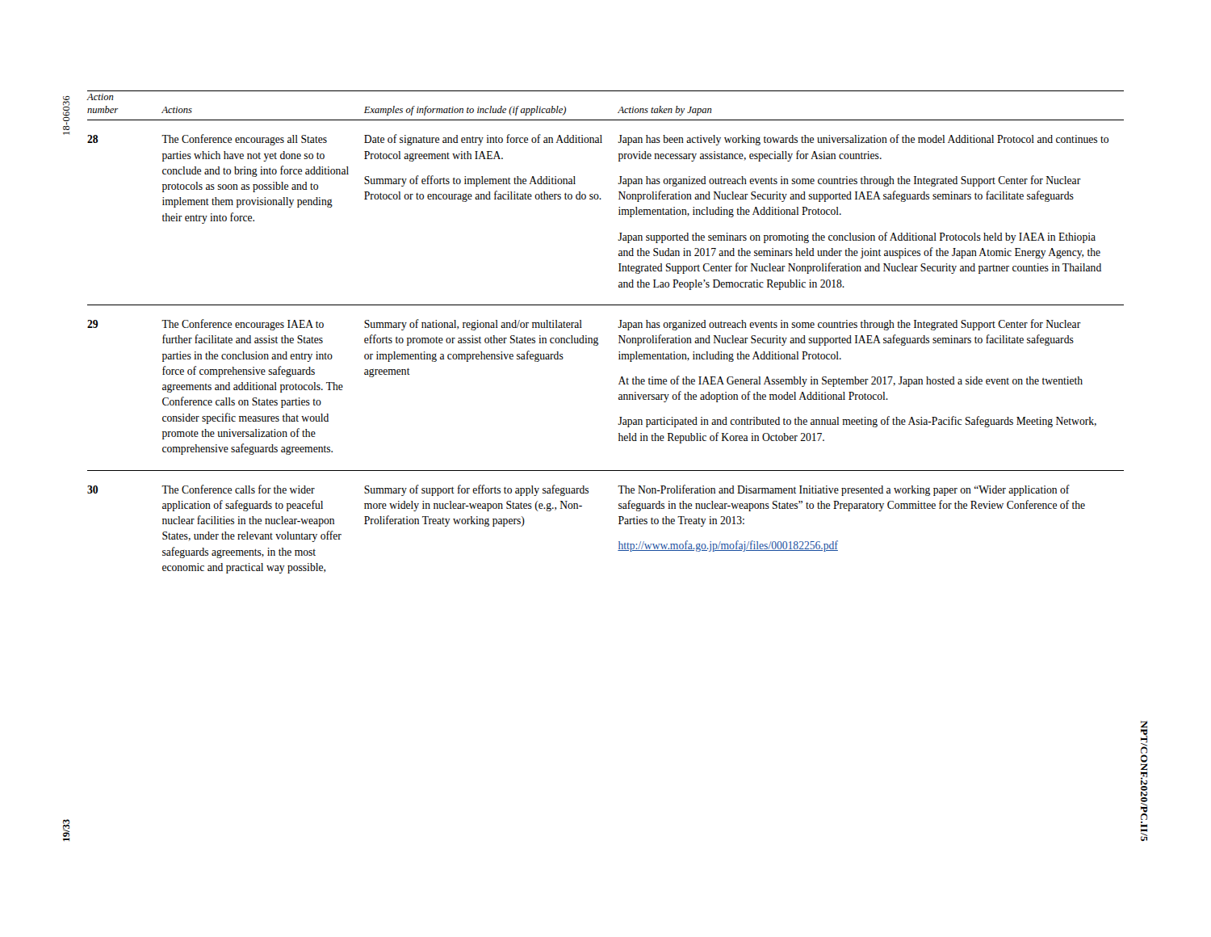18-06036
19/33
NPT/CONF.2020/PC.II/5
| Action number | Actions | Examples of information to include (if applicable) | Actions taken by Japan |
| --- | --- | --- | --- |
| 28 | The Conference encourages all States parties which have not yet done so to conclude and to bring into force additional protocols as soon as possible and to implement them provisionally pending their entry into force. | Date of signature and entry into force of an Additional Protocol agreement with IAEA. Summary of efforts to implement the Additional Protocol or to encourage and facilitate others to do so. | Japan has been actively working towards the universalization of the model Additional Protocol and continues to provide necessary assistance, especially for Asian countries. Japan has organized outreach events in some countries through the Integrated Support Center for Nuclear Nonproliferation and Nuclear Security and supported IAEA safeguards seminars to facilitate safeguards implementation, including the Additional Protocol. Japan supported the seminars on promoting the conclusion of Additional Protocols held by IAEA in Ethiopia and the Sudan in 2017 and the seminars held under the joint auspices of the Japan Atomic Energy Agency, the Integrated Support Center for Nuclear Nonproliferation and Nuclear Security and partner counties in Thailand and the Lao People’s Democratic Republic in 2018. |
| 29 | The Conference encourages IAEA to further facilitate and assist the States parties in the conclusion and entry into force of comprehensive safeguards agreements and additional protocols. The Conference calls on States parties to consider specific measures that would promote the universalization of the comprehensive safeguards agreements. | Summary of national, regional and/or multilateral efforts to promote or assist other States in concluding or implementing a comprehensive safeguards agreement | Japan has organized outreach events in some countries through the Integrated Support Center for Nuclear Nonproliferation and Nuclear Security and supported IAEA safeguards seminars to facilitate safeguards implementation, including the Additional Protocol. At the time of the IAEA General Assembly in September 2017, Japan hosted a side event on the twentieth anniversary of the adoption of the model Additional Protocol. Japan participated in and contributed to the annual meeting of the Asia-Pacific Safeguards Meeting Network, held in the Republic of Korea in October 2017. |
| 30 | The Conference calls for the wider application of safeguards to peaceful nuclear facilities in the nuclear-weapon States, under the relevant voluntary offer safeguards agreements, in the most economic and practical way possible, | Summary of support for efforts to apply safeguards more widely in nuclear-weapon States (e.g., Non-Proliferation Treaty working papers) | The Non-Proliferation and Disarmament Initiative presented a working paper on “Wider application of safeguards in the nuclear-weapons States” to the Preparatory Committee for the Review Conference of the Parties to the Treaty in 2013: http://www.mofa.go.jp/mofaj/files/000182256.pdf |